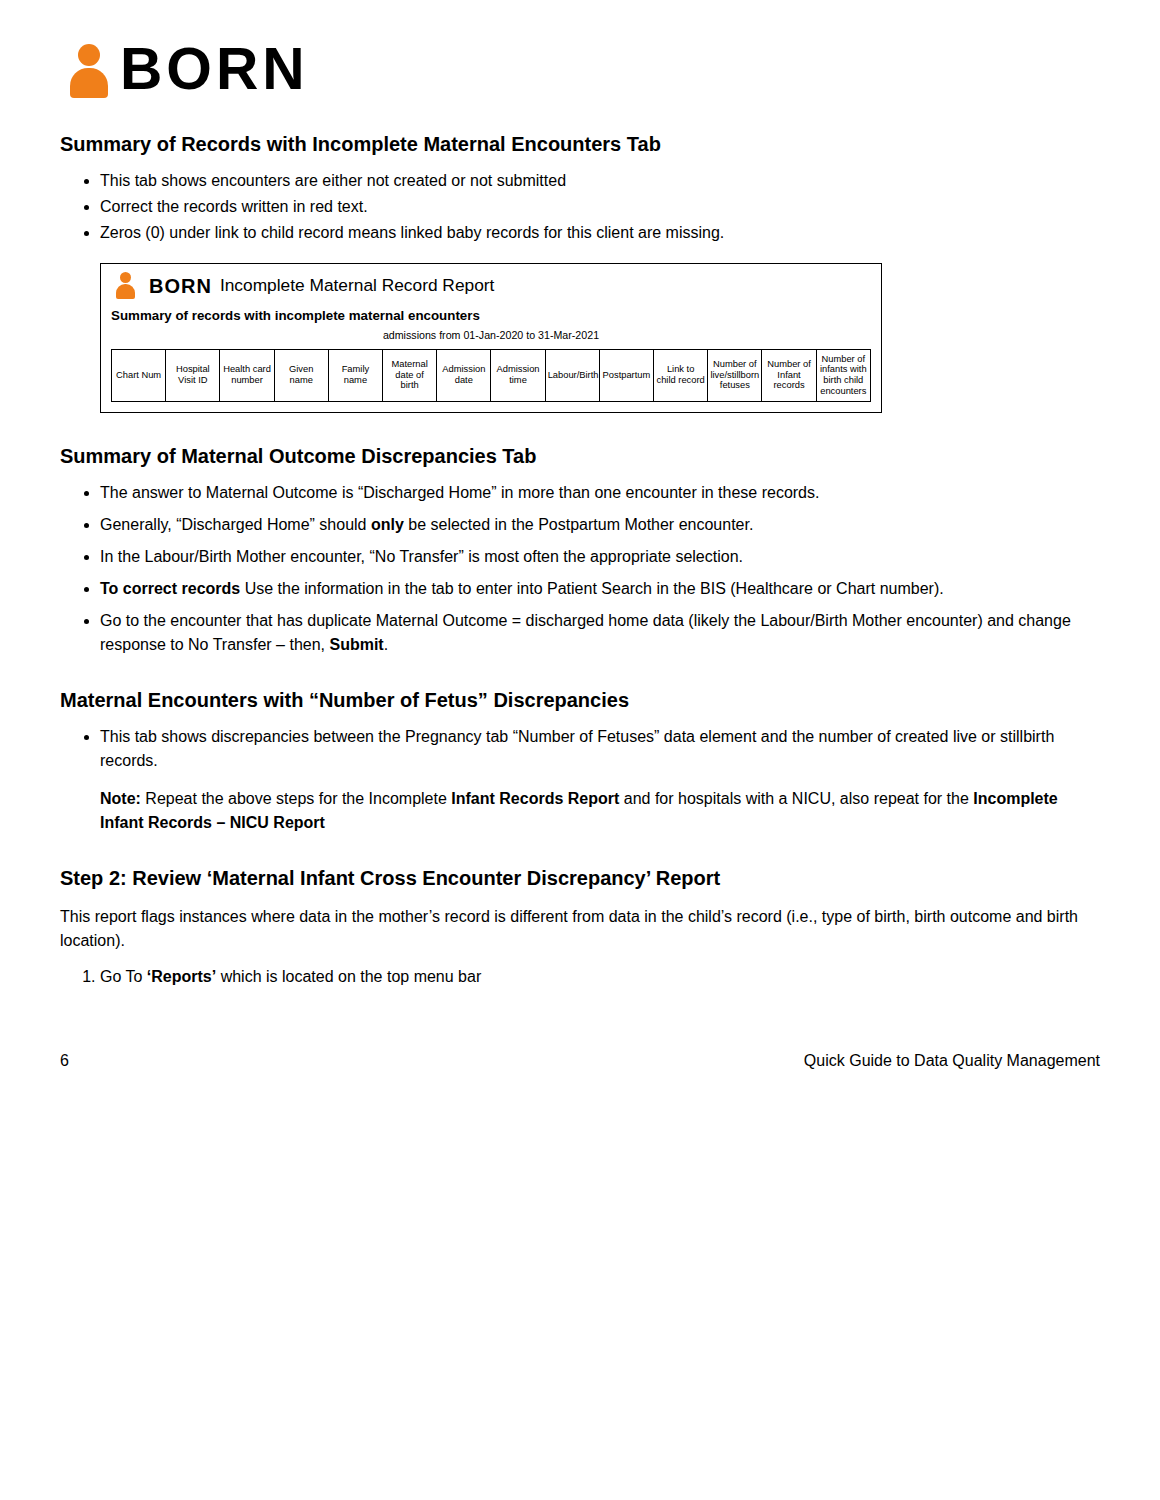BORN
Summary of Records with Incomplete Maternal Encounters Tab
This tab shows encounters are either not created or not submitted
Correct the records written in red text.
Zeros (0) under link to child record means linked baby records for this client are missing.
BORN Incomplete Maternal Record Report
Summary of records with incomplete maternal encounters
admissions from 01-Jan-2020 to 31-Mar-2021
| Chart Num | Hospital Visit ID | Health card number | Given name | Family name | Maternal date of birth | Admission date | Admission time | Labour/Birth | Postpartum | Link to child record | Number of live/stillborn fetuses | Number of Infant records | Number of infants with birth child encounters |
Summary of Maternal Outcome Discrepancies Tab
The answer to Maternal Outcome is “Discharged Home” in more than one encounter in these records.
Generally, “Discharged Home” should only be selected in the Postpartum Mother encounter.
In the Labour/Birth Mother encounter, “No Transfer” is most often the appropriate selection.
To correct records Use the information in the tab to enter into Patient Search in the BIS (Healthcare or Chart number).
Go to the encounter that has duplicate Maternal Outcome = discharged home data (likely the Labour/Birth Mother encounter) and change response to No Transfer – then, Submit.
Maternal Encounters with “Number of Fetus” Discrepancies
This tab shows discrepancies between the Pregnancy tab “Number of Fetuses” data element and the number of created live or stillbirth records.
Note: Repeat the above steps for the Incomplete Infant Records Report and for hospitals with a NICU, also repeat for the Incomplete Infant Records – NICU Report
Step 2: Review ‘Maternal Infant Cross Encounter Discrepancy’ Report
This report flags instances where data in the mother’s record is different from data in the child’s record (i.e., type of birth, birth outcome and birth location).
Go To ‘Reports’ which is located on the top menu bar
6 Quick Guide to Data Quality Management